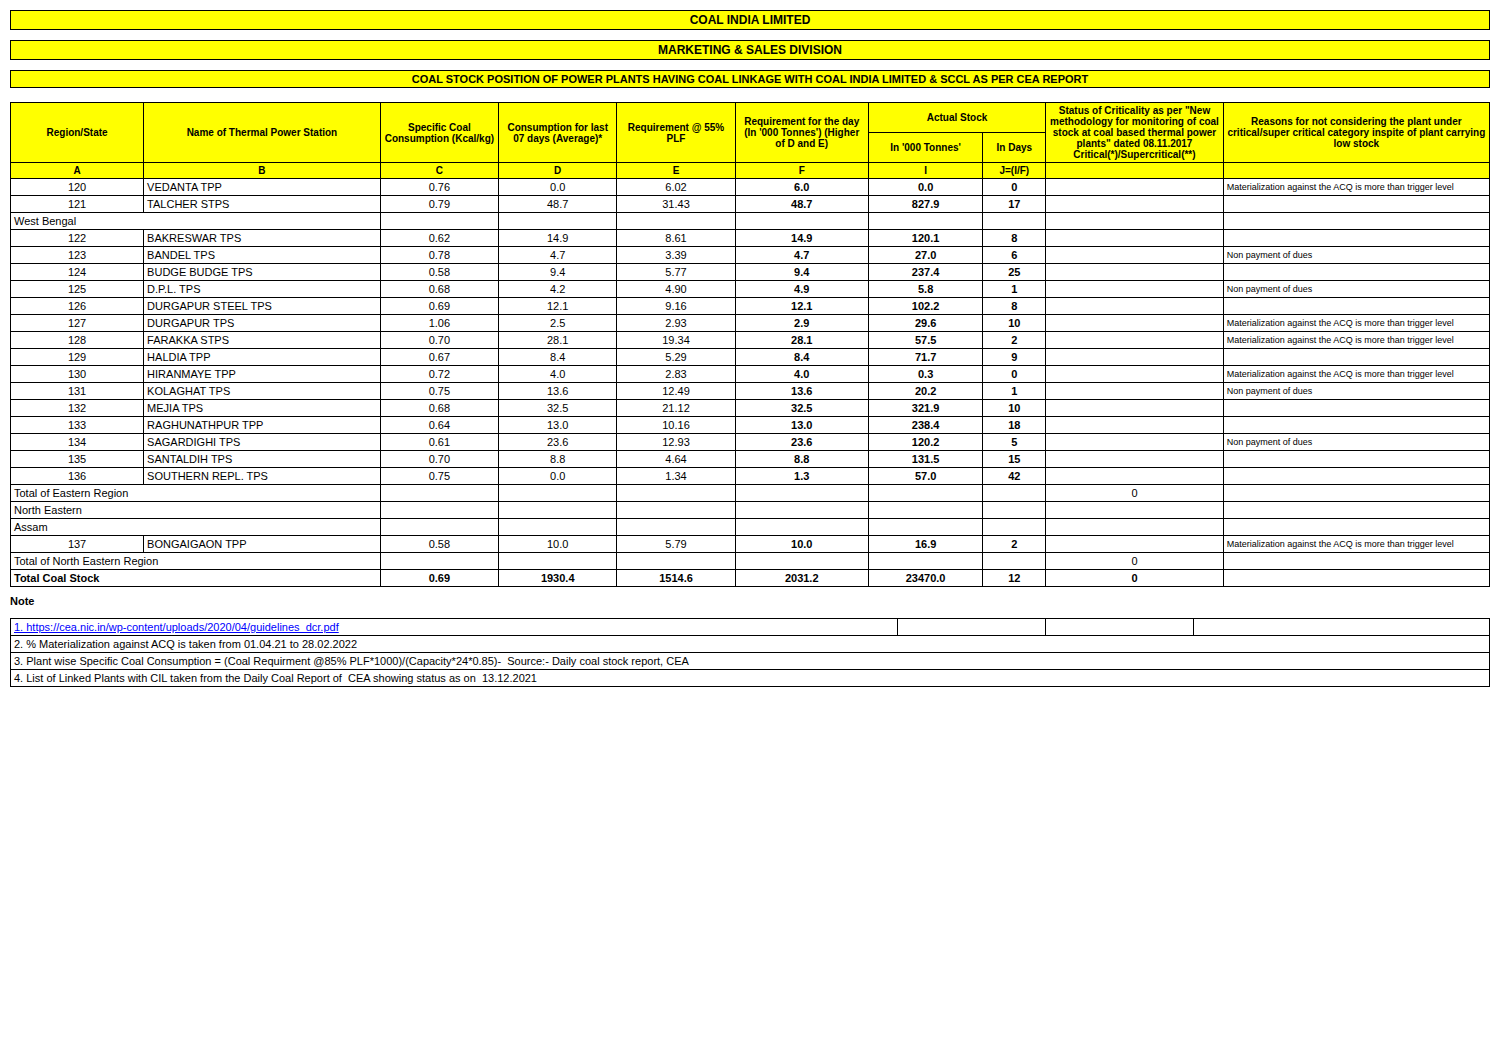| COAL INDIA LIMITED |
| MARKETING & SALES DIVISION |
| COAL STOCK POSITION OF POWER PLANTS HAVING COAL LINKAGE WITH COAL INDIA LIMITED & SCCL AS PER CEA REPORT |
| Region/State | Name of Thermal Power Station | Specific Coal Consumption (Kcal/kg) | Consumption for last 07 days (Average)* | Requirement @ 55% PLF | Requirement for the day (In '000 Tonnes') (Higher of D and E) | Actual Stock | Status of Criticality as per "New methodology for monitoring of coal stock at coal based thermal power plants" dated 08.11.2017 Critical(*)/Supercritical(**) | Reasons for not considering the plant under critical/super critical category inspite of plant carrying low stock |
| In '000 Tonnes' | In Days |
| A | B | C | D | E | F | I | J=(I/F) | | |
| 120 | VEDANTA TPP | 0.76 | 0.0 | 6.02 | 6.0 | 0.0 | 0 | | Materialization against the ACQ is more than trigger level |
| 121 | TALCHER STPS | 0.79 | 48.7 | 31.43 | 48.7 | 827.9 | 17 | | |
| West Bengal | | | | | | | | |
| 122 | BAKRESWAR TPS | 0.62 | 14.9 | 8.61 | 14.9 | 120.1 | 8 | | |
| 123 | BANDEL TPS | 0.78 | 4.7 | 3.39 | 4.7 | 27.0 | 6 | | Non payment of dues |
| 124 | BUDGE BUDGE TPS | 0.58 | 9.4 | 5.77 | 9.4 | 237.4 | 25 | | |
| 125 | D.P.L. TPS | 0.68 | 4.2 | 4.90 | 4.9 | 5.8 | 1 | | Non payment of dues |
| 126 | DURGAPUR STEEL TPS | 0.69 | 12.1 | 9.16 | 12.1 | 102.2 | 8 | | |
| 127 | DURGAPUR TPS | 1.06 | 2.5 | 2.93 | 2.9 | 29.6 | 10 | | Materialization against the ACQ is more than trigger level |
| 128 | FARAKKA STPS | 0.70 | 28.1 | 19.34 | 28.1 | 57.5 | 2 | | Materialization against the ACQ is more than trigger level |
| 129 | HALDIA TPP | 0.67 | 8.4 | 5.29 | 8.4 | 71.7 | 9 | | |
| 130 | HIRANMAYE TPP | 0.72 | 4.0 | 2.83 | 4.0 | 0.3 | 0 | | Materialization against the ACQ is more than trigger level |
| 131 | KOLAGHAT TPS | 0.75 | 13.6 | 12.49 | 13.6 | 20.2 | 1 | | Non payment of dues |
| 132 | MEJIA TPS | 0.68 | 32.5 | 21.12 | 32.5 | 321.9 | 10 | | |
| 133 | RAGHUNATHPUR TPP | 0.64 | 13.0 | 10.16 | 13.0 | 238.4 | 18 | | |
| 134 | SAGARDIGHI TPS | 0.61 | 23.6 | 12.93 | 23.6 | 120.2 | 5 | | Non payment of dues |
| 135 | SANTALDIH TPS | 0.70 | 8.8 | 4.64 | 8.8 | 131.5 | 15 | | |
| 136 | SOUTHERN REPL. TPS | 0.75 | 0.0 | 1.34 | 1.3 | 57.0 | 42 | | |
| Total of Eastern Region | | | | | | | 0 | |
| North Eastern | | | | | | | | |
| Assam | | | | | | | | |
| 137 | BONGAIGAON TPP | 0.58 | 10.0 | 5.79 | 10.0 | 16.9 | 2 | | Materialization against the ACQ is more than trigger level |
| Total of North Eastern Region | | | | | | | 0 | |
| Total Coal Stock | 0.69 | 1930.4 | 1514.6 | 2031.2 | 23470.0 | 12 | 0 | |
Note
| 1. https://cea.nic.in/wp-content/uploads/2020/04/guidelines_dcr.pdf | | | |
| 2. % Materialization against ACQ is taken from 01.04.21 to 28.02.2022 |
| 3. Plant wise Specific Coal Consumption = (Coal Requirment @85% PLF*1000)/(Capacity*24*0.85)- Source:- Daily coal stock report, CEA |
| 4. List of Linked Plants with CIL taken from the Daily Coal Report of CEA showing status as on 13.12.2021 |